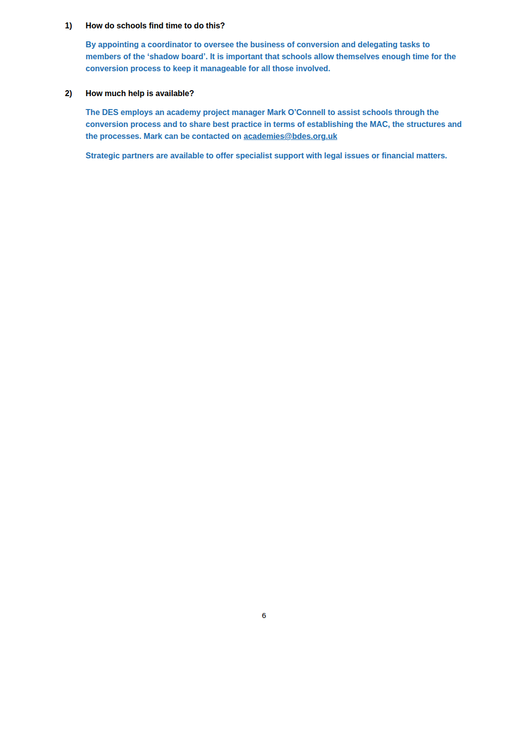How do schools find time to do this?
By appointing a coordinator to oversee the business of conversion and delegating tasks to members of the ‘shadow board’. It is important that schools allow themselves enough time for the conversion process to keep it manageable for all those involved.
How much help is available?
The DES employs an academy project manager Mark O’Connell to assist schools through the conversion process and to share best practice in terms of establishing the MAC, the structures and the processes. Mark can be contacted on academies@bdes.org.uk
Strategic partners are available to offer specialist support with legal issues or financial matters.
6